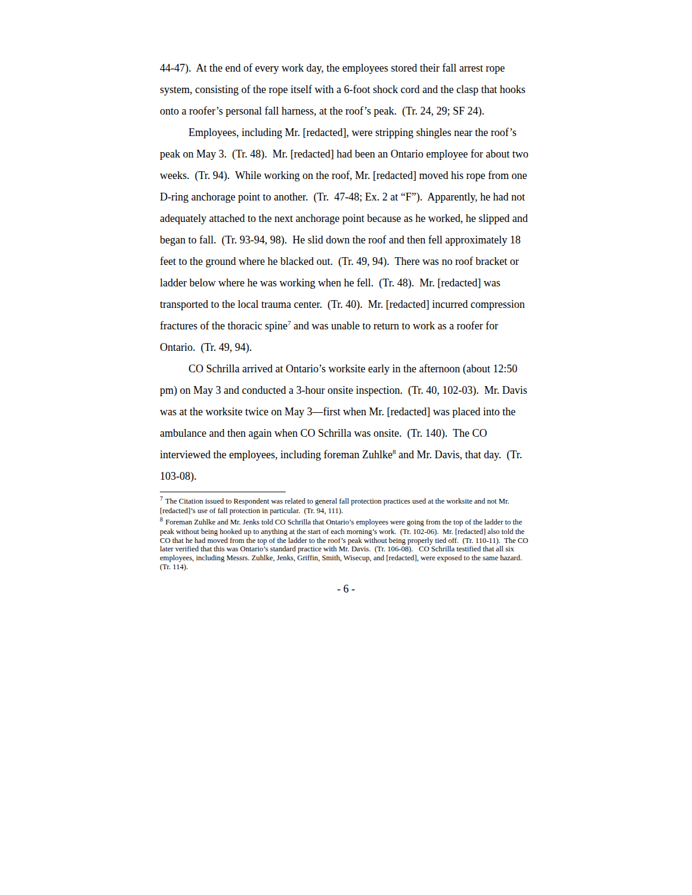44-47). At the end of every work day, the employees stored their fall arrest rope system, consisting of the rope itself with a 6-foot shock cord and the clasp that hooks onto a roofer’s personal fall harness, at the roof’s peak. (Tr. 24, 29; SF 24).
Employees, including Mr. [redacted], were stripping shingles near the roof’s peak on May 3. (Tr. 48). Mr. [redacted] had been an Ontario employee for about two weeks. (Tr. 94). While working on the roof, Mr. [redacted] moved his rope from one D-ring anchorage point to another. (Tr. 47-48; Ex. 2 at “F”). Apparently, he had not adequately attached to the next anchorage point because as he worked, he slipped and began to fall. (Tr. 93-94, 98). He slid down the roof and then fell approximately 18 feet to the ground where he blacked out. (Tr. 49, 94). There was no roof bracket or ladder below where he was working when he fell. (Tr. 48). Mr. [redacted] was transported to the local trauma center. (Tr. 40). Mr. [redacted] incurred compression fractures of the thoracic spine7 and was unable to return to work as a roofer for Ontario. (Tr. 49, 94).
CO Schrilla arrived at Ontario’s worksite early in the afternoon (about 12:50 pm) on May 3 and conducted a 3-hour onsite inspection. (Tr. 40, 102-03). Mr. Davis was at the worksite twice on May 3—first when Mr. [redacted] was placed into the ambulance and then again when CO Schrilla was onsite. (Tr. 140). The CO interviewed the employees, including foreman Zuhlke8 and Mr. Davis, that day. (Tr. 103-08).
7 The Citation issued to Respondent was related to general fall protection practices used at the worksite and not Mr. [redacted]’s use of fall protection in particular. (Tr. 94, 111).
8 Foreman Zuhlke and Mr. Jenks told CO Schrilla that Ontario’s employees were going from the top of the ladder to the peak without being hooked up to anything at the start of each morning’s work. (Tr. 102-06). Mr. [redacted] also told the CO that he had moved from the top of the ladder to the roof’s peak without being properly tied off. (Tr. 110-11). The CO later verified that this was Ontario’s standard practice with Mr. Davis. (Tr. 106-08). CO Schrilla testified that all six employees, including Messrs. Zuhlke, Jenks, Griffin, Smith, Wisecup, and [redacted], were exposed to the same hazard. (Tr. 114).
- 6 -